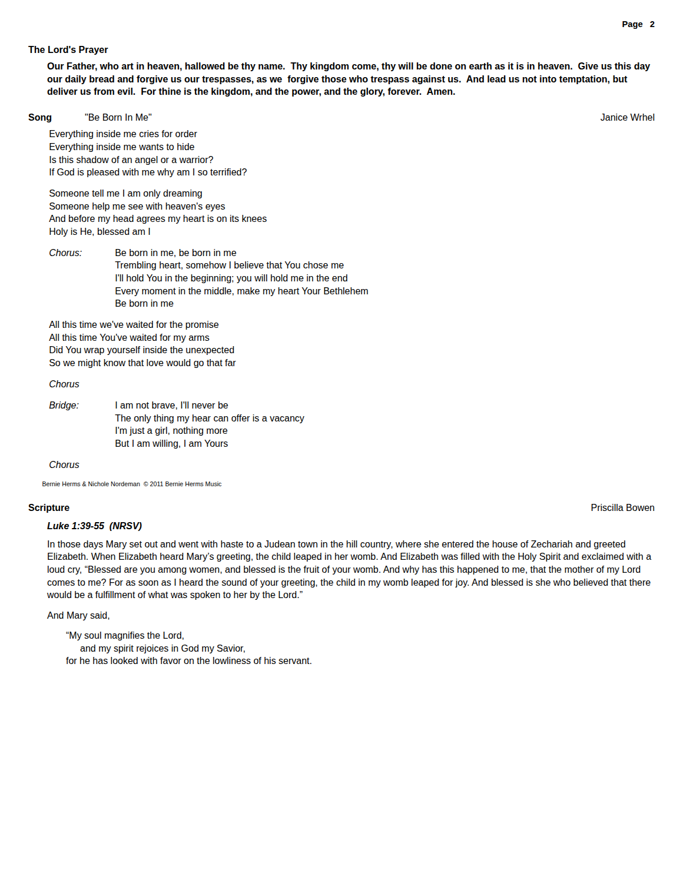Page 2
The Lord's Prayer
Our Father, who art in heaven, hallowed be thy name. Thy kingdom come, thy will be done on earth as it is in heaven. Give us this day our daily bread and forgive us our trespasses, as we forgive those who trespass against us. And lead us not into temptation, but deliver us from evil. For thine is the kingdom, and the power, and the glory, forever. Amen.
Song "Be Born In Me" Janice Wrhel
Everything inside me cries for order
Everything inside me wants to hide
Is this shadow of an angel or a warrior?
If God is pleased with me why am I so terrified?
Someone tell me I am only dreaming
Someone help me see with heaven's eyes
And before my head agrees my heart is on its knees
Holy is He, blessed am I
Chorus:
Be born in me, be born in me
Trembling heart, somehow I believe that You chose me
I'll hold You in the beginning; you will hold me in the end
Every moment in the middle, make my heart Your Bethlehem
Be born in me
All this time we've waited for the promise
All this time You've waited for my arms
Did You wrap yourself inside the unexpected
So we might know that love would go that far
Chorus
Bridge:
I am not brave, I'll never be
The only thing my hear can offer is a vacancy
I'm just a girl, nothing more
But I am willing, I am Yours
Chorus
Bernie Herms & Nichole Nordeman © 2011 Bernie Herms Music
Scripture Priscilla Bowen
Luke 1:39-55 (NRSV)
In those days Mary set out and went with haste to a Judean town in the hill country, where she entered the house of Zechariah and greeted Elizabeth. When Elizabeth heard Mary’s greeting, the child leaped in her womb. And Elizabeth was filled with the Holy Spirit and exclaimed with a loud cry, “Blessed are you among women, and blessed is the fruit of your womb. And why has this happened to me, that the mother of my Lord comes to me? For as soon as I heard the sound of your greeting, the child in my womb leaped for joy. And blessed is she who believed that there would be a fulfillment of what was spoken to her by the Lord.”
And Mary said,
“My soul magnifies the Lord,
and my spirit rejoices in God my Savior,
for he has looked with favor on the lowliness of his servant.